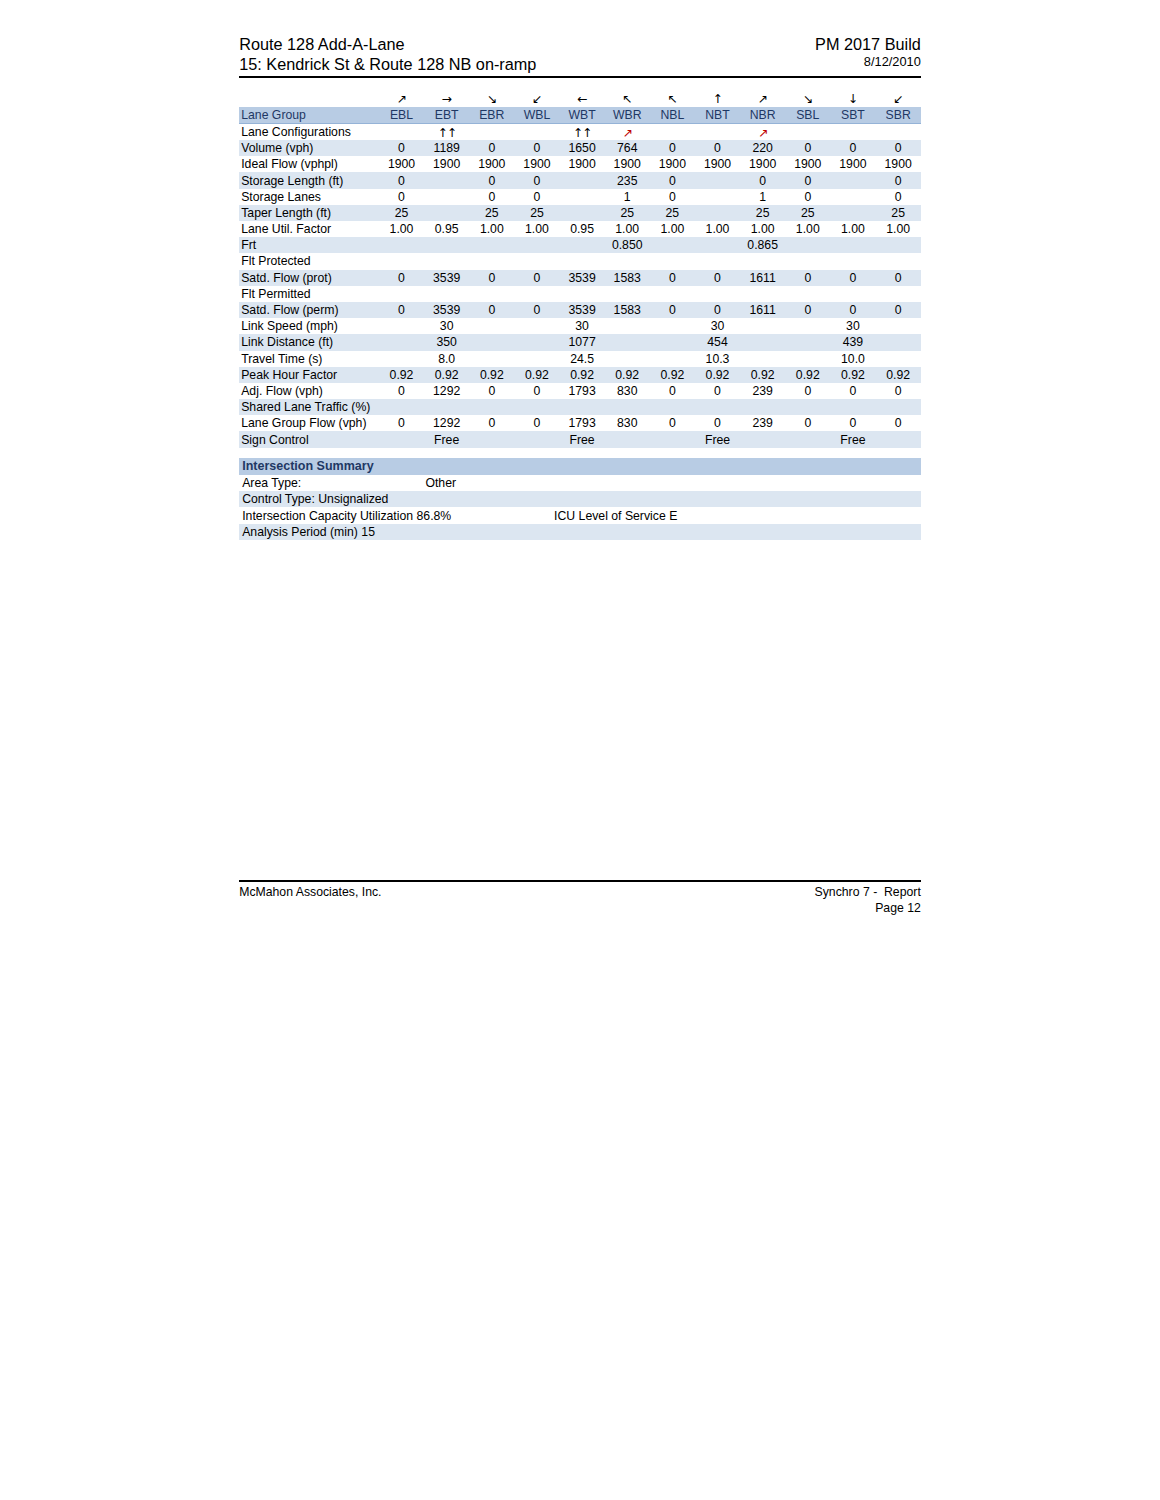Route 128 Add-A-Lane
15: Kendrick St & Route 128 NB on-ramp
PM 2017 Build
8/12/2010
| | ↗ | → | ↘ | ↙ | ← | ↖ | ↖ | ↑ | ↗ | ↘ | ↓ | ↙ |
| Lane Group | EBL | EBT | EBR | WBL | WBT | WBR | NBL | NBT | NBR | SBL | SBT | SBR |
| Lane Configurations | | ↑↑ | | | ↑↑ | ↗ | | | ↗ | | | |
| Volume (vph) | 0 | 1189 | 0 | 0 | 1650 | 764 | 0 | 0 | 220 | 0 | 0 | 0 |
| Ideal Flow (vphpl) | 1900 | 1900 | 1900 | 1900 | 1900 | 1900 | 1900 | 1900 | 1900 | 1900 | 1900 | 1900 |
| Storage Length (ft) | 0 | | 0 | 0 | | 235 | 0 | | 0 | 0 | | 0 |
| Storage Lanes | 0 | | 0 | 0 | | 1 | 0 | | 1 | 0 | | 0 |
| Taper Length (ft) | 25 | | 25 | 25 | | 25 | 25 | | 25 | 25 | | 25 |
| Lane Util. Factor | 1.00 | 0.95 | 1.00 | 1.00 | 0.95 | 1.00 | 1.00 | 1.00 | 1.00 | 1.00 | 1.00 | 1.00 |
| Frt | | | | | | 0.850 | | | 0.865 | | | |
| Flt Protected | | | | | | | | | | | | |
| Satd. Flow (prot) | 0 | 3539 | 0 | 0 | 3539 | 1583 | 0 | 0 | 1611 | 0 | 0 | 0 |
| Flt Permitted | | | | | | | | | | | | |
| Satd. Flow (perm) | 0 | 3539 | 0 | 0 | 3539 | 1583 | 0 | 0 | 1611 | 0 | 0 | 0 |
| Link Speed (mph) | | 30 | | | 30 | | | 30 | | | 30 | |
| Link Distance (ft) | | 350 | | | 1077 | | | 454 | | | 439 | |
| Travel Time (s) | | 8.0 | | | 24.5 | | | 10.3 | | | 10.0 | |
| Peak Hour Factor | 0.92 | 0.92 | 0.92 | 0.92 | 0.92 | 0.92 | 0.92 | 0.92 | 0.92 | 0.92 | 0.92 | 0.92 |
| Adj. Flow (vph) | 0 | 1292 | 0 | 0 | 1793 | 830 | 0 | 0 | 239 | 0 | 0 | 0 |
| Shared Lane Traffic (%) | | | | | | | | | | | | |
| Lane Group Flow (vph) | 0 | 1292 | 0 | 0 | 1793 | 830 | 0 | 0 | 239 | 0 | 0 | 0 |
| Sign Control | | Free | | | Free | | | Free | | | Free | |
Intersection Summary
| Area Type: | Other | | |
| Control Type: Unsignalized |
| Intersection Capacity Utilization 86.8% | ICU Level of Service E |
| Analysis Period (min) 15 |
McMahon Associates, Inc.
Synchro 7 - Report
Page 12